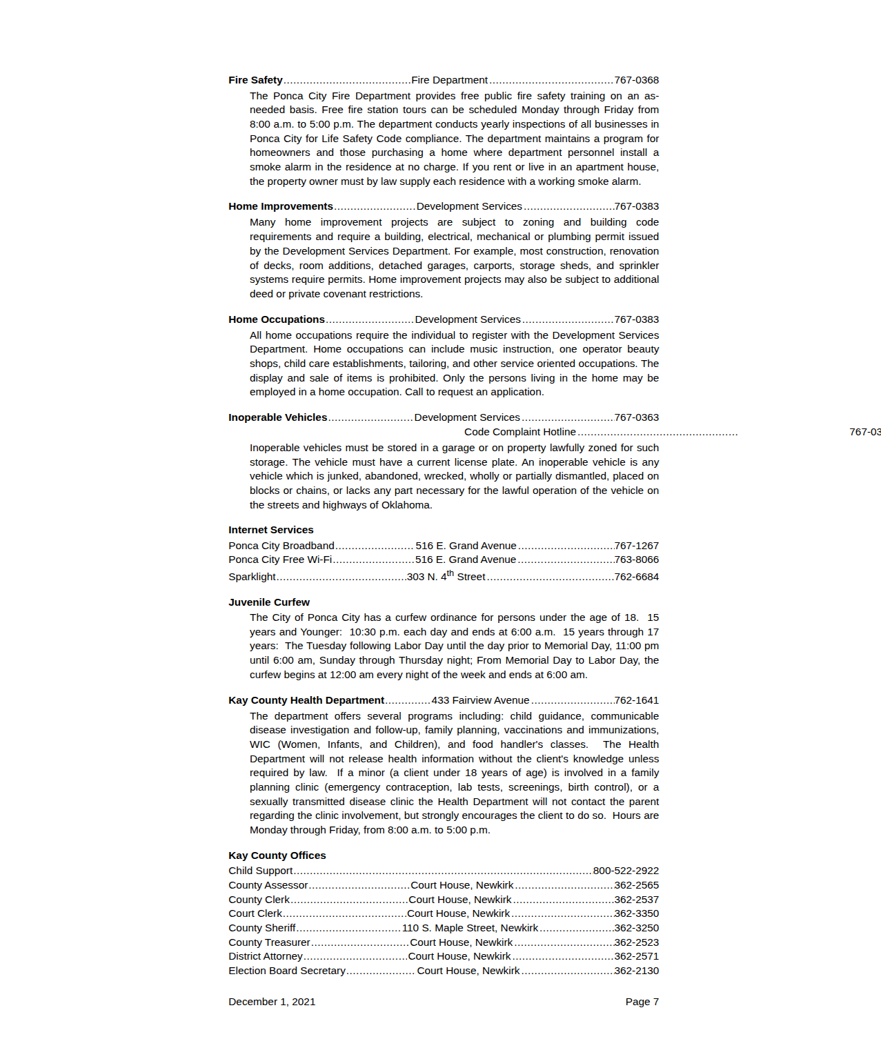Fire Safety .............................................................. Fire Department ............................................................. 767-0368
The Ponca City Fire Department provides free public fire safety training on an as-needed basis. Free fire station tours can be scheduled Monday through Friday from 8:00 a.m. to 5:00 p.m. The department conducts yearly inspections of all businesses in Ponca City for Life Safety Code compliance. The department maintains a program for homeowners and those purchasing a home where department personnel install a smoke alarm in the residence at no charge. If you rent or live in an apartment house, the property owner must by law supply each residence with a working smoke alarm.
Home Improvements .............................................. Development Services ................................................... 767-0383
Many home improvement projects are subject to zoning and building code requirements and require a building, electrical, mechanical or plumbing permit issued by the Development Services Department. For example, most construction, renovation of decks, room additions, detached garages, carports, storage sheds, and sprinkler systems require permits. Home improvement projects may also be subject to additional deed or private covenant restrictions.
Home Occupations ................................................. Development Services ................................................... 767-0383
All home occupations require the individual to register with the Development Services Department. Home occupations can include music instruction, one operator beauty shops, child care establishments, tailoring, and other service oriented occupations. The display and sale of items is prohibited. Only the persons living in the home may be employed in a home occupation. Call to request an application.
Inoperable Vehicles ............................................... Development Services ................................................... 767-0363
Code Complaint Hotline ................................................. 767-0331
Inoperable vehicles must be stored in a garage or on property lawfully zoned for such storage. The vehicle must have a current license plate. An inoperable vehicle is any vehicle which is junked, abandoned, wrecked, wholly or partially dismantled, placed on blocks or chains, or lacks any part necessary for the lawful operation of the vehicle on the streets and highways of Oklahoma.
Internet Services
Ponca City Broadband ........................................... 516 E. Grand Avenue .................................................... 767-1267
Ponca City Free Wi-Fi ............................................ 516 E. Grand Avenue .................................................... 763-8066
Sparklight .............................................................. 303 N. 4th Street ............................................................. 762-6684
Juvenile Curfew
The City of Ponca City has a curfew ordinance for persons under the age of 18. 15 years and Younger: 10:30 p.m. each day and ends at 6:00 a.m. 15 years through 17 years: The Tuesday following Labor Day until the day prior to Memorial Day, 11:00 pm until 6:00 am, Sunday through Thursday night; From Memorial Day to Labor Day, the curfew begins at 12:00 am every night of the week and ends at 6:00 am.
Kay County Health Department ............................. 433 Fairview Avenue ..................................................... 762-1641
The department offers several programs including: child guidance, communicable disease investigation and follow-up, family planning, vaccinations and immunizations, WIC (Women, Infants, and Children), and food handler's classes. The Health Department will not release health information without the client's knowledge unless required by law. If a minor (a client under 18 years of age) is involved in a family planning clinic (emergency contraception, lab tests, screenings, birth control), or a sexually transmitted disease clinic the Health Department will not contact the parent regarding the clinic involvement, but strongly encourages the client to do so. Hours are Monday through Friday, from 8:00 a.m. to 5:00 p.m.
Kay County Offices
Child Support ......................................................................................................................................... 800-522-2922
County Assessor ..................................................... Court House, Newkirk .................................................... 362-2565
County Clerk .......................................................... Court House, Newkirk .................................................. 362-2537
Court Clerk ............................................................ Court House, Newkirk .................................................. 362-3350
County Sheriff ....................................................... 110 S. Maple Street, Newkirk ....................................... 362-3250
County Treasurer ................................................... Court House, Newkirk .................................................... 362-2523
District Attorney ..................................................... Court House, Newkirk .................................................... 362-2571
Election Board Secretary ....................................... Court House, Newkirk .................................................... 362-2130
December 1, 2021 Page 7